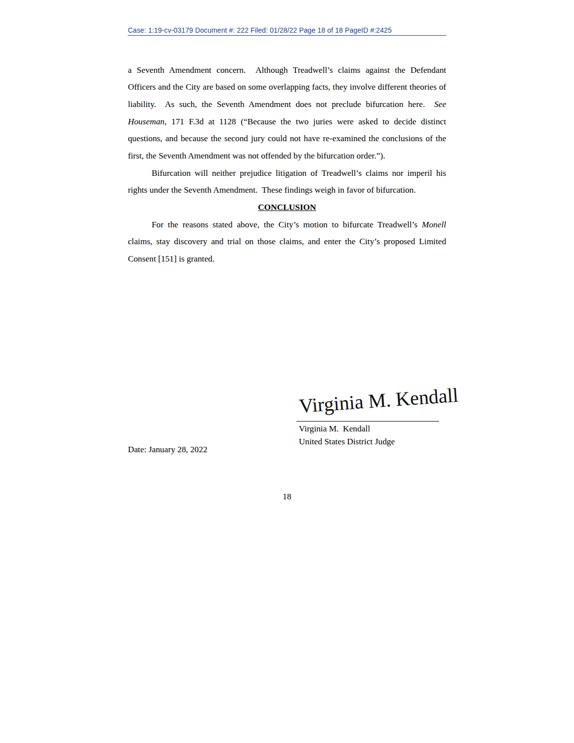Case: 1:19-cv-03179 Document #: 222 Filed: 01/28/22 Page 18 of 18 PageID #:2425
a Seventh Amendment concern. Although Treadwell’s claims against the Defendant Officers and the City are based on some overlapping facts, they involve different theories of liability. As such, the Seventh Amendment does not preclude bifurcation here. See Houseman, 171 F.3d at 1128 (“Because the two juries were asked to decide distinct questions, and because the second jury could not have re-examined the conclusions of the first, the Seventh Amendment was not offended by the bifurcation order.”).
Bifurcation will neither prejudice litigation of Treadwell’s claims nor imperil his rights under the Seventh Amendment. These findings weigh in favor of bifurcation.
CONCLUSION
For the reasons stated above, the City’s motion to bifurcate Treadwell’s Monell claims, stay discovery and trial on those claims, and enter the City’s proposed Limited Consent [151] is granted.
Virginia M. Kendall
Virginia M. Kendall
United States District Judge
Date: January 28, 2022
18